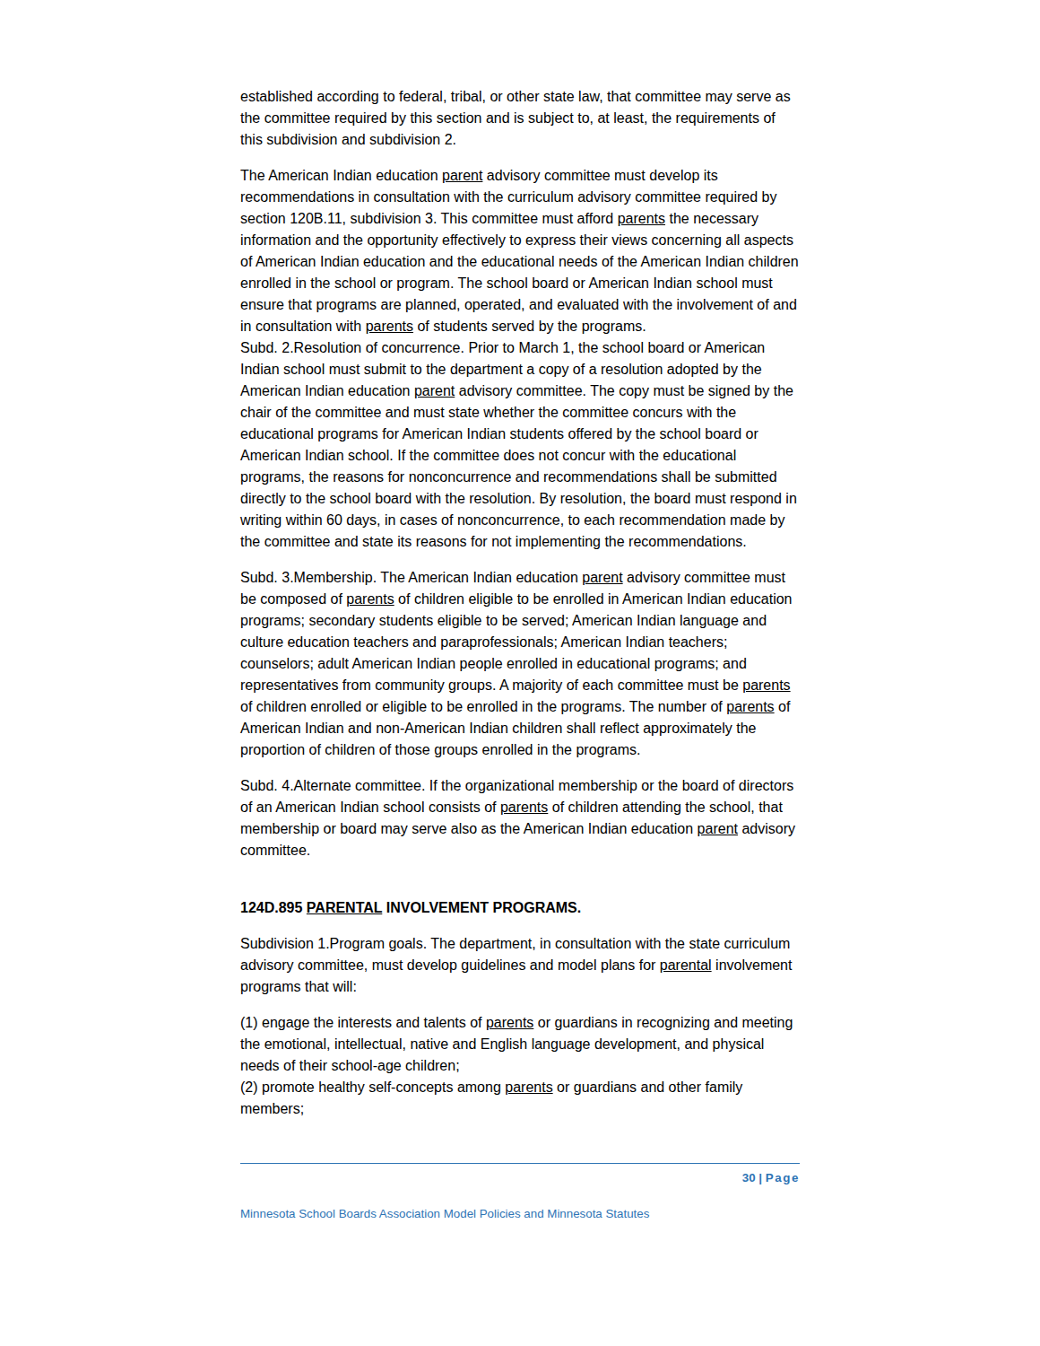established according to federal, tribal, or other state law, that committee may serve as the committee required by this section and is subject to, at least, the requirements of this subdivision and subdivision 2.
The American Indian education parent advisory committee must develop its recommendations in consultation with the curriculum advisory committee required by section 120B.11, subdivision 3. This committee must afford parents the necessary information and the opportunity effectively to express their views concerning all aspects of American Indian education and the educational needs of the American Indian children enrolled in the school or program. The school board or American Indian school must ensure that programs are planned, operated, and evaluated with the involvement of and in consultation with parents of students served by the programs.
Subd. 2.Resolution of concurrence. Prior to March 1, the school board or American Indian school must submit to the department a copy of a resolution adopted by the American Indian education parent advisory committee. The copy must be signed by the chair of the committee and must state whether the committee concurs with the educational programs for American Indian students offered by the school board or American Indian school. If the committee does not concur with the educational programs, the reasons for nonconcurrence and recommendations shall be submitted directly to the school board with the resolution. By resolution, the board must respond in writing within 60 days, in cases of nonconcurrence, to each recommendation made by the committee and state its reasons for not implementing the recommendations.
Subd. 3.Membership. The American Indian education parent advisory committee must be composed of parents of children eligible to be enrolled in American Indian education programs; secondary students eligible to be served; American Indian language and culture education teachers and paraprofessionals; American Indian teachers; counselors; adult American Indian people enrolled in educational programs; and representatives from community groups. A majority of each committee must be parents of children enrolled or eligible to be enrolled in the programs. The number of parents of American Indian and non-American Indian children shall reflect approximately the proportion of children of those groups enrolled in the programs.
Subd. 4.Alternate committee. If the organizational membership or the board of directors of an American Indian school consists of parents of children attending the school, that membership or board may serve also as the American Indian education parent advisory committee.
124D.895 PARENTAL INVOLVEMENT PROGRAMS.
Subdivision 1.Program goals. The department, in consultation with the state curriculum advisory committee, must develop guidelines and model plans for parental involvement programs that will:
(1) engage the interests and talents of parents or guardians in recognizing and meeting the emotional, intellectual, native and English language development, and physical needs of their school-age children;
(2) promote healthy self-concepts among parents or guardians and other family members;
30 | Page
Minnesota School Boards Association Model Policies and Minnesota Statutes